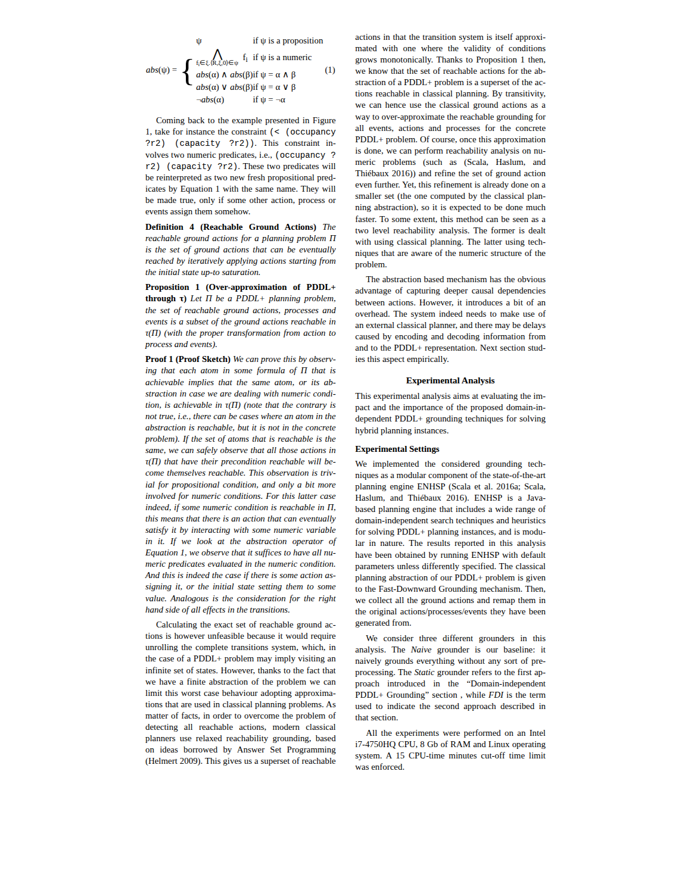| abs (ψ) = | / { / / ψ / if ψ is a proposition / / ⋀ f i ∈ξ.⟨R,ξ,0⟩∈ψ f i / if ψ is a numeric / / abs (α) ∧ abs (β) / if ψ = α ∧ β / / abs (α) ∨ abs (β) / if ψ = α ∨ β / / ¬ abs (α) / if ψ = ¬α / / | (1) |
Coming back to the example presented in Figure 1, take for instance the constraint (< (occupancy ?r2) (capacity ?r2)). This constraint involves two numeric predicates, i.e., (occupancy ?r2) (capacity ?r2). These two predicates will be reinterpreted as two new fresh propositional predicates by Equation 1 with the same name. They will be made true, only if some other action, process or events assign them somehow.
Definition 4 (Reachable Ground Actions) The reachable ground actions for a planning problem Π is the set of ground actions that can be eventually reached by iteratively applying actions starting from the initial state up-to saturation.
Proposition 1 (Over-approximation of PDDL+ through τ) Let Π be a PDDL+ planning problem, the set of reachable ground actions, processes and events is a subset of the ground actions reachable in τ(Π) (with the proper transformation from action to process and events).
Proof 1 (Proof Sketch) We can prove this by observing that each atom in some formula of Π that is achievable implies that the same atom, or its abstraction in case we are dealing with numeric condition, is achievable in τ(Π) (note that the contrary is not true, i.e., there can be cases where an atom in the abstraction is reachable, but it is not in the concrete problem). If the set of atoms that is reachable is the same, we can safely observe that all those actions in τ(Π) that have their precondition reachable will become themselves reachable. This observation is trivial for propositional condition, and only a bit more involved for numeric conditions. For this latter case indeed, if some numeric condition is reachable in Π, this means that there is an action that can eventually satisfy it by interacting with some numeric variable in it. If we look at the abstraction operator of Equation 1, we observe that it suffices to have all numeric predicates evaluated in the numeric condition. And this is indeed the case if there is some action assigning it, or the initial state setting them to some value. Analogous is the consideration for the right hand side of all effects in the transitions.
Calculating the exact set of reachable ground actions is however unfeasible because it would require unrolling the complete transitions system, which, in the case of a PDDL+ problem may imply visiting an infinite set of states. However, thanks to the fact that we have a finite abstraction of the problem we can limit this worst case behaviour adopting approximations that are used in classical planning problems. As matter of facts, in order to overcome the problem of detecting all reachable actions, modern classical planners use relaxed reachability grounding, based on ideas borrowed by Answer Set Programming (Helmert 2009). This gives us a superset of reachable actions in that the transition system is itself approximated with one where the validity of conditions grows monotonically. Thanks to Proposition 1 then, we know that the set of reachable actions for the abstraction of a PDDL+ problem is a superset of the actions reachable in classical planning. By transitivity, we can hence use the classical ground actions as a way to over-approximate the reachable grounding for all events, actions and processes for the concrete PDDL+ problem. Of course, once this approximation is done, we can perform reachability analysis on numeric problems (such as (Scala, Haslum, and Thiébaux 2016)) and refine the set of ground action even further. Yet, this refinement is already done on a smaller set (the one computed by the classical planning abstraction), so it is expected to be done much faster. To some extent, this method can be seen as a two level reachability analysis. The former is dealt with using classical planning. The latter using techniques that are aware of the numeric structure of the problem.
The abstraction based mechanism has the obvious advantage of capturing deeper causal dependencies between actions. However, it introduces a bit of an overhead. The system indeed needs to make use of an external classical planner, and there may be delays caused by encoding and decoding information from and to the PDDL+ representation. Next section studies this aspect empirically.
Experimental Analysis
This experimental analysis aims at evaluating the impact and the importance of the proposed domain-independent PDDL+ grounding techniques for solving hybrid planning instances.
Experimental Settings
We implemented the considered grounding techniques as a modular component of the state-of-the-art planning engine ENHSP (Scala et al. 2016a; Scala, Haslum, and Thiébaux 2016). ENHSP is a Java-based planning engine that includes a wide range of domain-independent search techniques and heuristics for solving PDDL+ planning instances, and is modular in nature. The results reported in this analysis have been obtained by running ENHSP with default parameters unless differently specified. The classical planning abstraction of our PDDL+ problem is given to the Fast-Downward Grounding mechanism. Then, we collect all the ground actions and remap them in the original actions/processes/events they have been generated from.
We consider three different grounders in this analysis. The Naive grounder is our baseline: it naively grounds everything without any sort of pre-processing. The Static grounder refers to the first approach introduced in the “Domain-independent PDDL+ Grounding” section , while FDI is the term used to indicate the second approach described in that section.
All the experiments were performed on an Intel i7-4750HQ CPU, 8 Gb of RAM and Linux operating system. A 15 CPU-time minutes cut-off time limit was enforced.